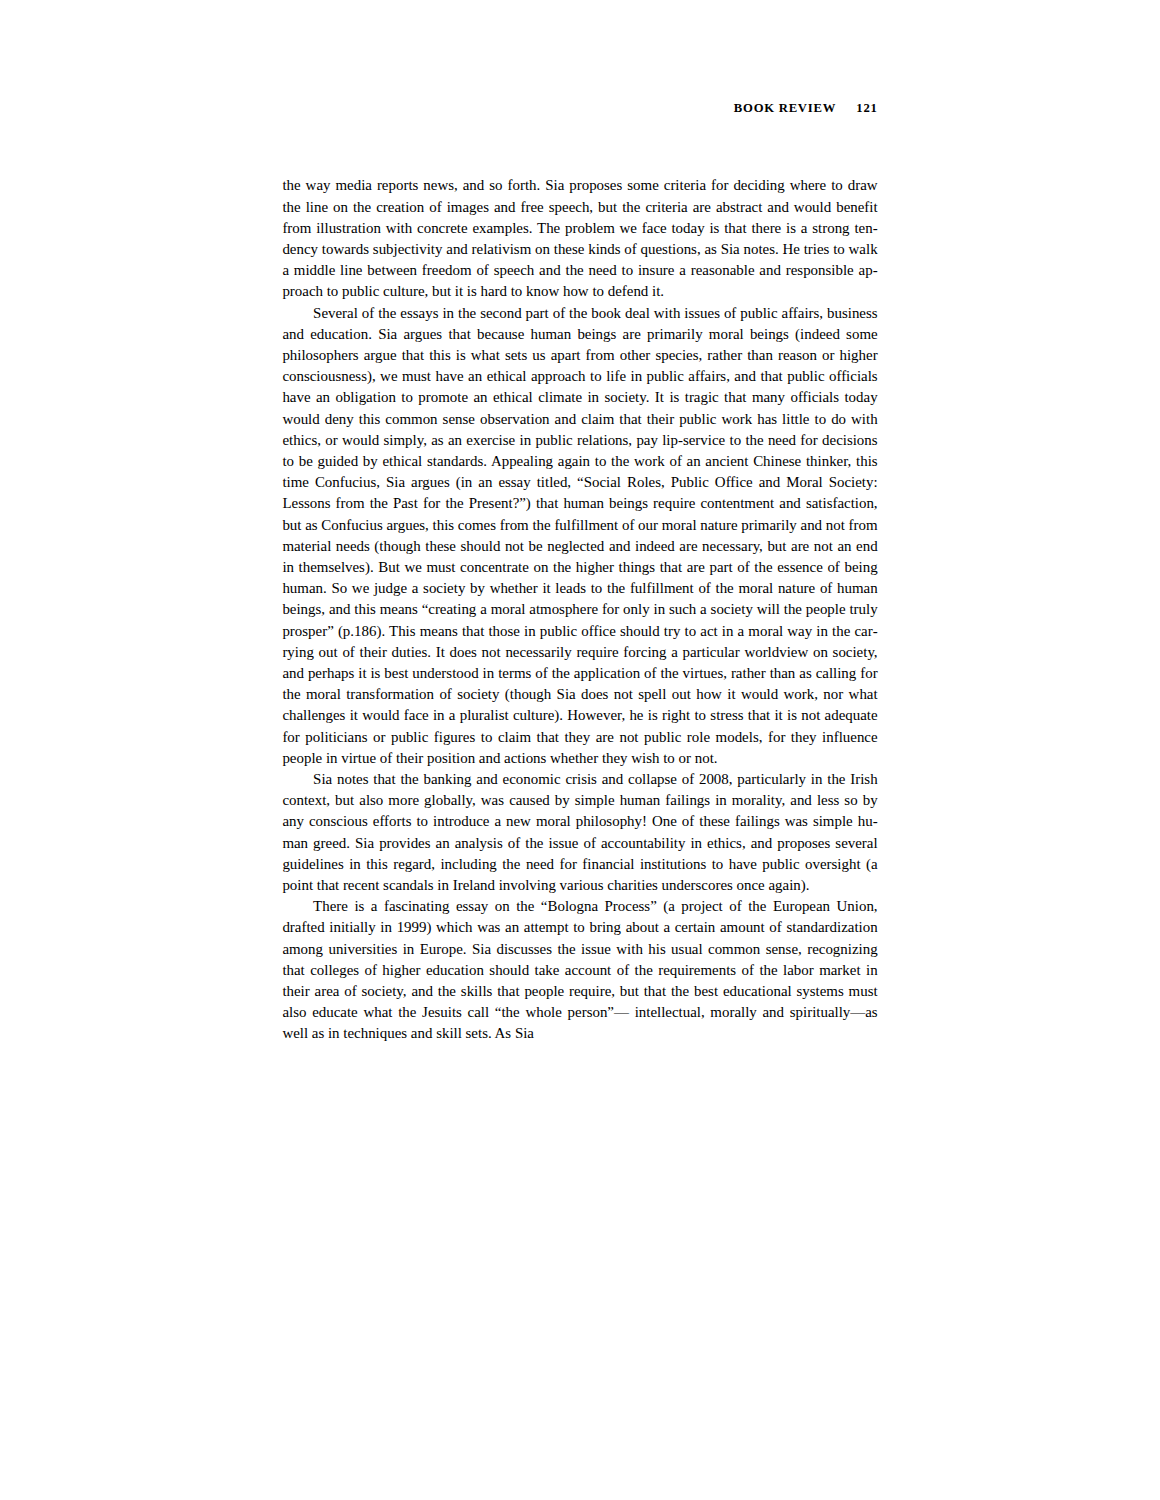BOOK REVIEW121
the way media reports news, and so forth. Sia proposes some criteria for deciding where to draw the line on the creation of images and free speech, but the criteria are abstract and would benefit from illustration with concrete examples. The problem we face today is that there is a strong tendency towards subjectivity and relativism on these kinds of questions, as Sia notes. He tries to walk a middle line between freedom of speech and the need to insure a reasonable and responsible approach to public culture, but it is hard to know how to defend it.
Several of the essays in the second part of the book deal with issues of public affairs, business and education. Sia argues that because human beings are primarily moral beings (indeed some philosophers argue that this is what sets us apart from other species, rather than reason or higher consciousness), we must have an ethical approach to life in public affairs, and that public officials have an obligation to promote an ethical climate in society. It is tragic that many officials today would deny this common sense observation and claim that their public work has little to do with ethics, or would simply, as an exercise in public relations, pay lip-service to the need for decisions to be guided by ethical standards. Appealing again to the work of an ancient Chinese thinker, this time Confucius, Sia argues (in an essay titled, “Social Roles, Public Office and Moral Society: Lessons from the Past for the Present?”) that human beings require contentment and satisfaction, but as Confucius argues, this comes from the fulfillment of our moral nature primarily and not from material needs (though these should not be neglected and indeed are necessary, but are not an end in themselves). But we must concentrate on the higher things that are part of the essence of being human. So we judge a society by whether it leads to the fulfillment of the moral nature of human beings, and this means “creating a moral atmosphere for only in such a society will the people truly prosper” (p.186). This means that those in public office should try to act in a moral way in the carrying out of their duties. It does not necessarily require forcing a particular worldview on society, and perhaps it is best understood in terms of the application of the virtues, rather than as calling for the moral transformation of society (though Sia does not spell out how it would work, nor what challenges it would face in a pluralist culture). However, he is right to stress that it is not adequate for politicians or public figures to claim that they are not public role models, for they influence people in virtue of their position and actions whether they wish to or not.
Sia notes that the banking and economic crisis and collapse of 2008, particularly in the Irish context, but also more globally, was caused by simple human failings in morality, and less so by any conscious efforts to introduce a new moral philosophy! One of these failings was simple human greed. Sia provides an analysis of the issue of accountability in ethics, and proposes several guidelines in this regard, including the need for financial institutions to have public oversight (a point that recent scandals in Ireland involving various charities underscores once again).
There is a fascinating essay on the “Bologna Process” (a project of the European Union, drafted initially in 1999) which was an attempt to bring about a certain amount of standardization among universities in Europe. Sia discusses the issue with his usual common sense, recognizing that colleges of higher education should take account of the requirements of the labor market in their area of society, and the skills that people require, but that the best educational systems must also educate what the Jesuits call “the whole person”— intellectual, morally and spiritually—as well as in techniques and skill sets. As Sia